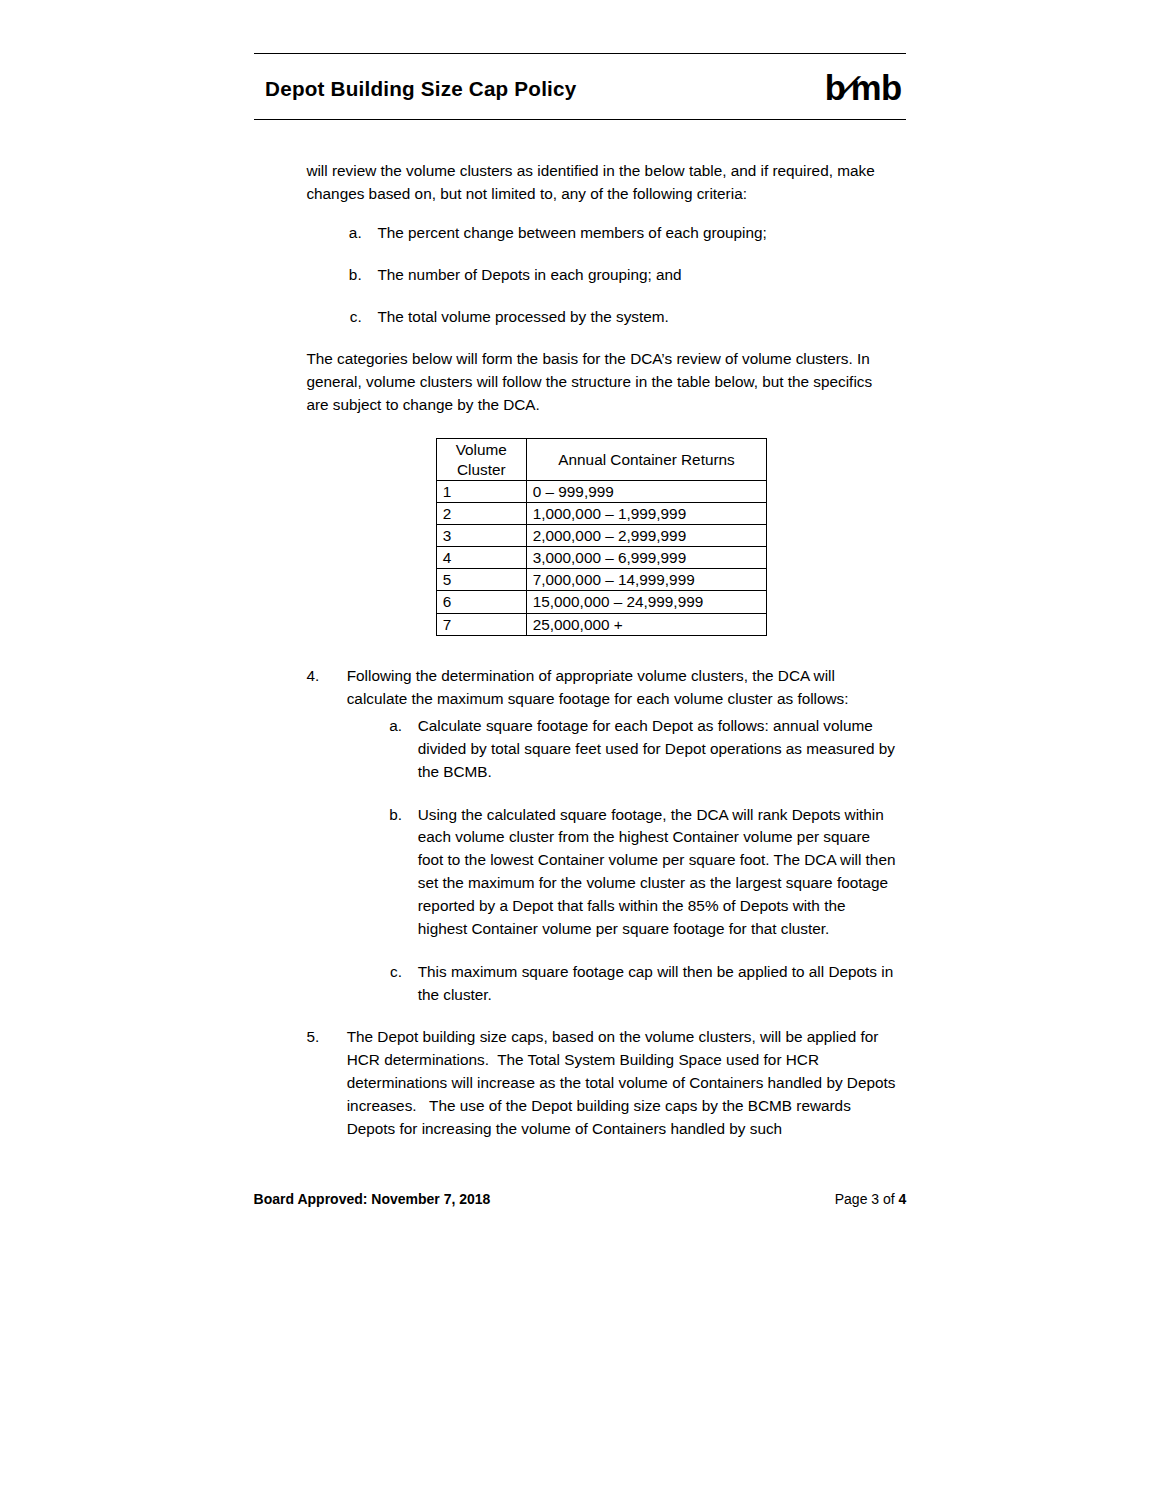Depot Building Size Cap Policy
b∕mb
will review the volume clusters as identified in the below table, and if required, make changes based on, but not limited to, any of the following criteria:
The percent change between members of each grouping;
The number of Depots in each grouping; and
The total volume processed by the system.
The categories below will form the basis for the DCA’s review of volume clusters. In general, volume clusters will follow the structure in the table below, but the specifics are subject to change by the DCA.
| Volume Cluster | Annual Container Returns |
| --- | --- |
| 1 | 0 – 999,999 |
| 2 | 1,000,000 – 1,999,999 |
| 3 | 2,000,000 – 2,999,999 |
| 4 | 3,000,000 – 6,999,999 |
| 5 | 7,000,000 – 14,999,999 |
| 6 | 15,000,000 – 24,999,999 |
| 7 | 25,000,000 + |
4. Following the determination of appropriate volume clusters, the DCA will calculate the maximum square footage for each volume cluster as follows:
Calculate square footage for each Depot as follows: annual volume divided by total square feet used for Depot operations as measured by the BCMB.
Using the calculated square footage, the DCA will rank Depots within each volume cluster from the highest Container volume per square foot to the lowest Container volume per square foot. The DCA will then set the maximum for the volume cluster as the largest square footage reported by a Depot that falls within the 85% of Depots with the highest Container volume per square footage for that cluster.
This maximum square footage cap will then be applied to all Depots in the cluster.
5. The Depot building size caps, based on the volume clusters, will be applied for HCR determinations. The Total System Building Space used for HCR determinations will increase as the total volume of Containers handled by Depots increases. The use of the Depot building size caps by the BCMB rewards Depots for increasing the volume of Containers handled by such
Board Approved: November 7, 2018
Page 3 of 4